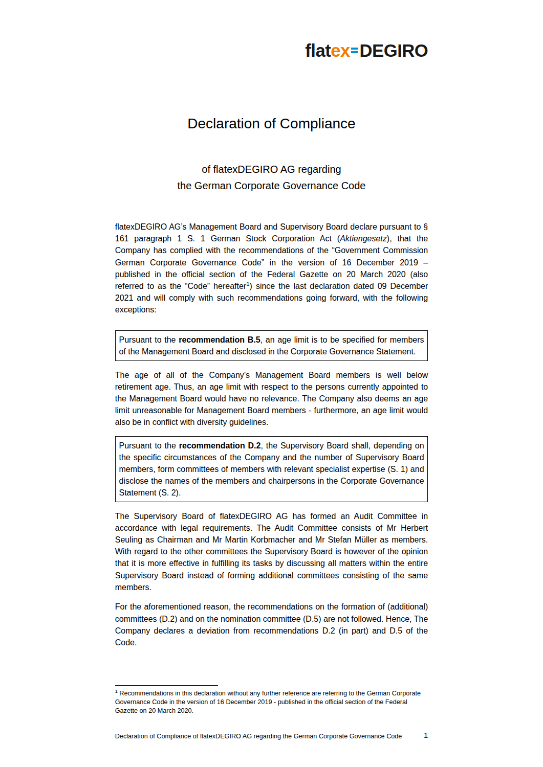flat ex DEGIRO
Declaration of Compliance
of flatexDEGIRO AG regarding
the German Corporate Governance Code
flatexDEGIRO AG’s Management Board and Supervisory Board declare pursuant to § 161 paragraph 1 S. 1 German Stock Corporation Act (Aktiengesetz), that the Company has complied with the recommendations of the “Government Commission German Corporate Governance Code” in the version of 16 December 2019 – published in the official section of the Federal Gazette on 20 March 2020 (also referred to as the “Code” hereafter1) since the last declaration dated 09 December 2021 and will comply with such recommendations going forward, with the following exceptions:
Pursuant to the recommendation B.5, an age limit is to be specified for members of the Management Board and disclosed in the Corporate Governance Statement.
The age of all of the Company’s Management Board members is well below retirement age. Thus, an age limit with respect to the persons currently appointed to the Management Board would have no relevance. The Company also deems an age limit unreasonable for Management Board members - furthermore, an age limit would also be in conflict with diversity guidelines.
Pursuant to the recommendation D.2, the Supervisory Board shall, depending on the specific circumstances of the Company and the number of Supervisory Board members, form committees of members with relevant specialist expertise (S. 1) and disclose the names of the members and chairpersons in the Corporate Governance Statement (S. 2).
The Supervisory Board of flatexDEGIRO AG has formed an Audit Committee in accordance with legal requirements. The Audit Committee consists of Mr Herbert Seuling as Chairman and Mr Martin Korbmacher and Mr Stefan Müller as members. With regard to the other committees the Supervisory Board is however of the opinion that it is more effective in fulfilling its tasks by discussing all matters within the entire Supervisory Board instead of forming additional committees consisting of the same members.
For the aforementioned reason, the recommendations on the formation of (additional) committees (D.2) and on the nomination committee (D.5) are not followed. Hence, The Company declares a deviation from recommendations D.2 (in part) and D.5 of the Code.
1 Recommendations in this declaration without any further reference are referring to the German Corporate Governance Code in the version of 16 December 2019 - published in the official section of the Federal Gazette on 20 March 2020.
Declaration of Compliance of flatexDEGIRO AG regarding the German Corporate Governance Code
1